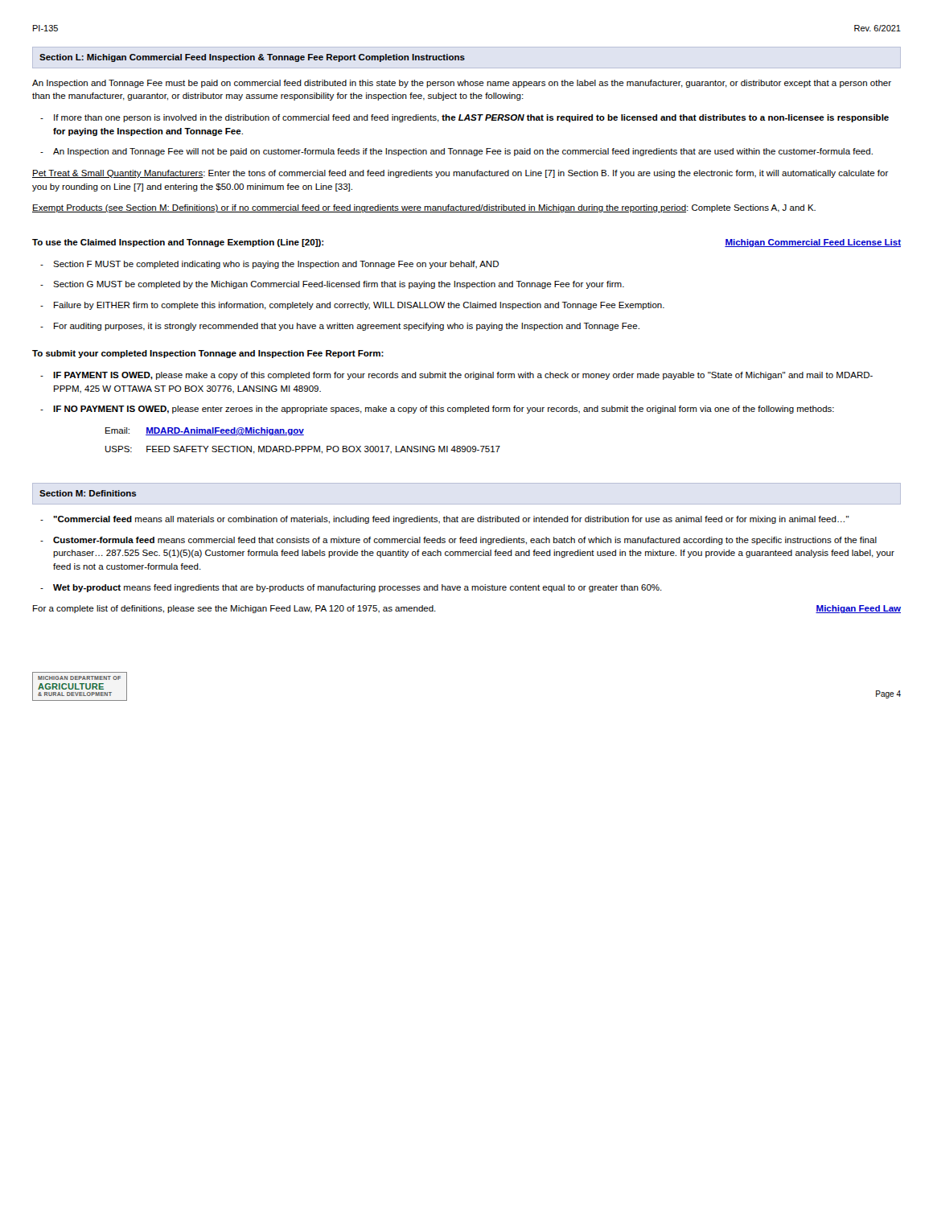PI-135
Rev. 6/2021
Section L: Michigan Commercial Feed Inspection & Tonnage Fee Report Completion Instructions
An Inspection and Tonnage Fee must be paid on commercial feed distributed in this state by the person whose name appears on the label as the manufacturer, guarantor, or distributor except that a person other than the manufacturer, guarantor, or distributor may assume responsibility for the inspection fee, subject to the following:
If more than one person is involved in the distribution of commercial feed and feed ingredients, the LAST PERSON that is required to be licensed and that distributes to a non-licensee is responsible for paying the Inspection and Tonnage Fee.
An Inspection and Tonnage Fee will not be paid on customer-formula feeds if the Inspection and Tonnage Fee is paid on the commercial feed ingredients that are used within the customer-formula feed.
Pet Treat & Small Quantity Manufacturers: Enter the tons of commercial feed and feed ingredients you manufactured on Line [7] in Section B. If you are using the electronic form, it will automatically calculate for you by rounding on Line [7] and entering the $50.00 minimum fee on Line [33].
Exempt Products (see Section M: Definitions) or if no commercial feed or feed ingredients were manufactured/distributed in Michigan during the reporting period: Complete Sections A, J and K.
To use the Claimed Inspection and Tonnage Exemption (Line [20]): Michigan Commercial Feed License List
Section F MUST be completed indicating who is paying the Inspection and Tonnage Fee on your behalf, AND
Section G MUST be completed by the Michigan Commercial Feed-licensed firm that is paying the Inspection and Tonnage Fee for your firm.
Failure by EITHER firm to complete this information, completely and correctly, WILL DISALLOW the Claimed Inspection and Tonnage Fee Exemption.
For auditing purposes, it is strongly recommended that you have a written agreement specifying who is paying the Inspection and Tonnage Fee.
To submit your completed Inspection Tonnage and Inspection Fee Report Form:
IF PAYMENT IS OWED, please make a copy of this completed form for your records and submit the original form with a check or money order made payable to "State of Michigan" and mail to MDARD-PPPM, 425 W OTTAWA ST PO BOX 30776, LANSING MI 48909.
IF NO PAYMENT IS OWED, please enter zeroes in the appropriate spaces, make a copy of this completed form for your records, and submit the original form via one of the following methods:
Email: MDARD-AnimalFeed@Michigan.gov
USPS: FEED SAFETY SECTION, MDARD-PPPM, PO BOX 30017, LANSING MI 48909-7517
Section M: Definitions
"Commercial feed means all materials or combination of materials, including feed ingredients, that are distributed or intended for distribution for use as animal feed or for mixing in animal feed…"
Customer-formula feed means commercial feed that consists of a mixture of commercial feeds or feed ingredients, each batch of which is manufactured according to the specific instructions of the final purchaser… 287.525 Sec. 5(1)(5)(a) Customer formula feed labels provide the quantity of each commercial feed and feed ingredient used in the mixture. If you provide a guaranteed analysis feed label, your feed is not a customer-formula feed.
Wet by-product means feed ingredients that are by-products of manufacturing processes and have a moisture content equal to or greater than 60%.
For a complete list of definitions, please see the Michigan Feed Law, PA 120 of 1975, as amended. Michigan Feed Law
MICHIGAN DEPARTMENT OF AGRICULTURE & RURAL DEVELOPMENT
Page 4